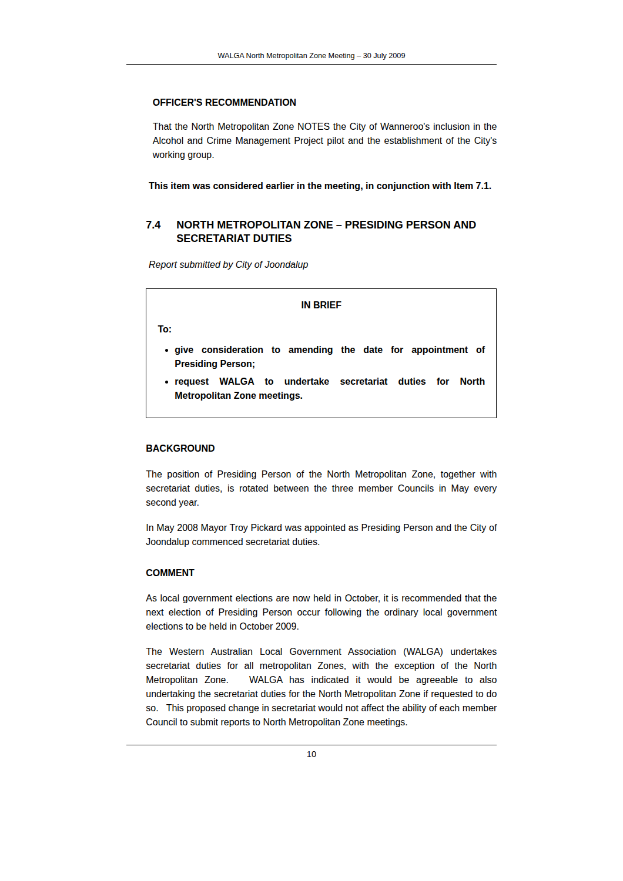WALGA North Metropolitan Zone Meeting – 30 July 2009
OFFICER'S RECOMMENDATION
That the North Metropolitan Zone NOTES the City of Wanneroo's inclusion in the Alcohol and Crime Management Project pilot and the establishment of the City's working group.
This item was considered earlier in the meeting, in conjunction with Item 7.1.
7.4 NORTH METROPOLITAN ZONE – PRESIDING PERSON AND SECRETARIAT DUTIES
Report submitted by City of Joondalup
IN BRIEF
To:
give consideration to amending the date for appointment of Presiding Person;
request WALGA to undertake secretariat duties for North Metropolitan Zone meetings.
BACKGROUND
The position of Presiding Person of the North Metropolitan Zone, together with secretariat duties, is rotated between the three member Councils in May every second year.
In May 2008 Mayor Troy Pickard was appointed as Presiding Person and the City of Joondalup commenced secretariat duties.
COMMENT
As local government elections are now held in October, it is recommended that the next election of Presiding Person occur following the ordinary local government elections to be held in October 2009.
The Western Australian Local Government Association (WALGA) undertakes secretariat duties for all metropolitan Zones, with the exception of the North Metropolitan Zone. WALGA has indicated it would be agreeable to also undertaking the secretariat duties for the North Metropolitan Zone if requested to do so. This proposed change in secretariat would not affect the ability of each member Council to submit reports to North Metropolitan Zone meetings.
10